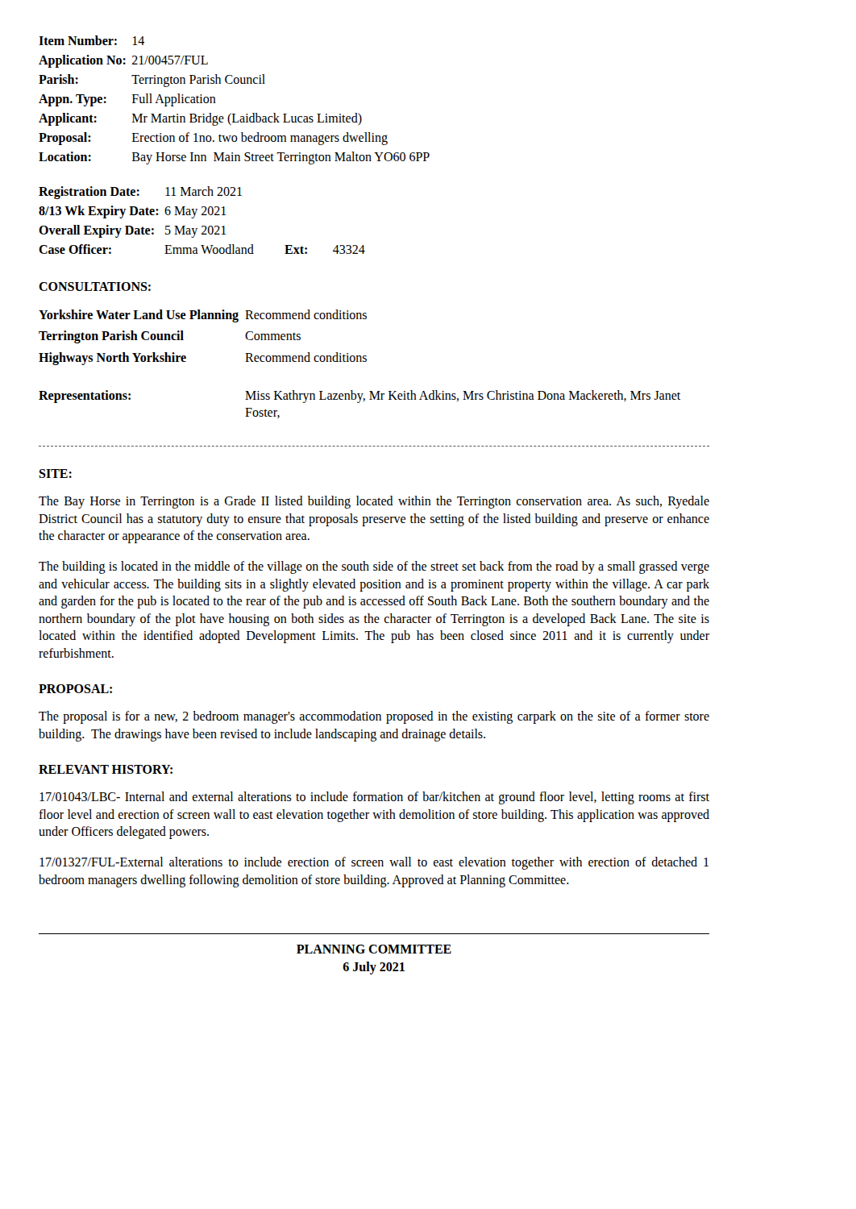| Item Number: | 14 |
| Application No: | 21/00457/FUL |
| Parish: | Terrington Parish Council |
| Appn. Type: | Full Application |
| Applicant: | Mr Martin Bridge (Laidback Lucas Limited) |
| Proposal: | Erection of 1no. two bedroom managers dwelling |
| Location: | Bay Horse Inn Main Street Terrington Malton YO60 6PP |
| Registration Date: | 11 March 2021 | | |
| 8/13 Wk Expiry Date: | 6 May 2021 | | |
| Overall Expiry Date: | 5 May 2021 | | |
| Case Officer: | Emma Woodland | Ext: | 43324 |
Consultations:
| Yorkshire Water Land Use Planning | Recommend conditions |
| Terrington Parish Council | Comments |
| Highways North Yorkshire | Recommend conditions |
| Representations: | Miss Kathryn Lazenby, Mr Keith Adkins, Mrs Christina Dona Mackereth, Mrs Janet Foster, |
Site:
The Bay Horse in Terrington is a Grade II listed building located within the Terrington conservation area. As such, Ryedale District Council has a statutory duty to ensure that proposals preserve the setting of the listed building and preserve or enhance the character or appearance of the conservation area.
The building is located in the middle of the village on the south side of the street set back from the road by a small grassed verge and vehicular access. The building sits in a slightly elevated position and is a prominent property within the village. A car park and garden for the pub is located to the rear of the pub and is accessed off South Back Lane. Both the southern boundary and the northern boundary of the plot have housing on both sides as the character of Terrington is a developed Back Lane. The site is located within the identified adopted Development Limits. The pub has been closed since 2011 and it is currently under refurbishment.
Proposal:
The proposal is for a new, 2 bedroom manager's accommodation proposed in the existing carpark on the site of a former store building. The drawings have been revised to include landscaping and drainage details.
Relevant History:
17/01043/LBC- Internal and external alterations to include formation of bar/kitchen at ground floor level, letting rooms at first floor level and erection of screen wall to east elevation together with demolition of store building. This application was approved under Officers delegated powers.
17/01327/FUL-External alterations to include erection of screen wall to east elevation together with erection of detached 1 bedroom managers dwelling following demolition of store building. Approved at Planning Committee.
PLANNING COMMITTEE
6 July 2021